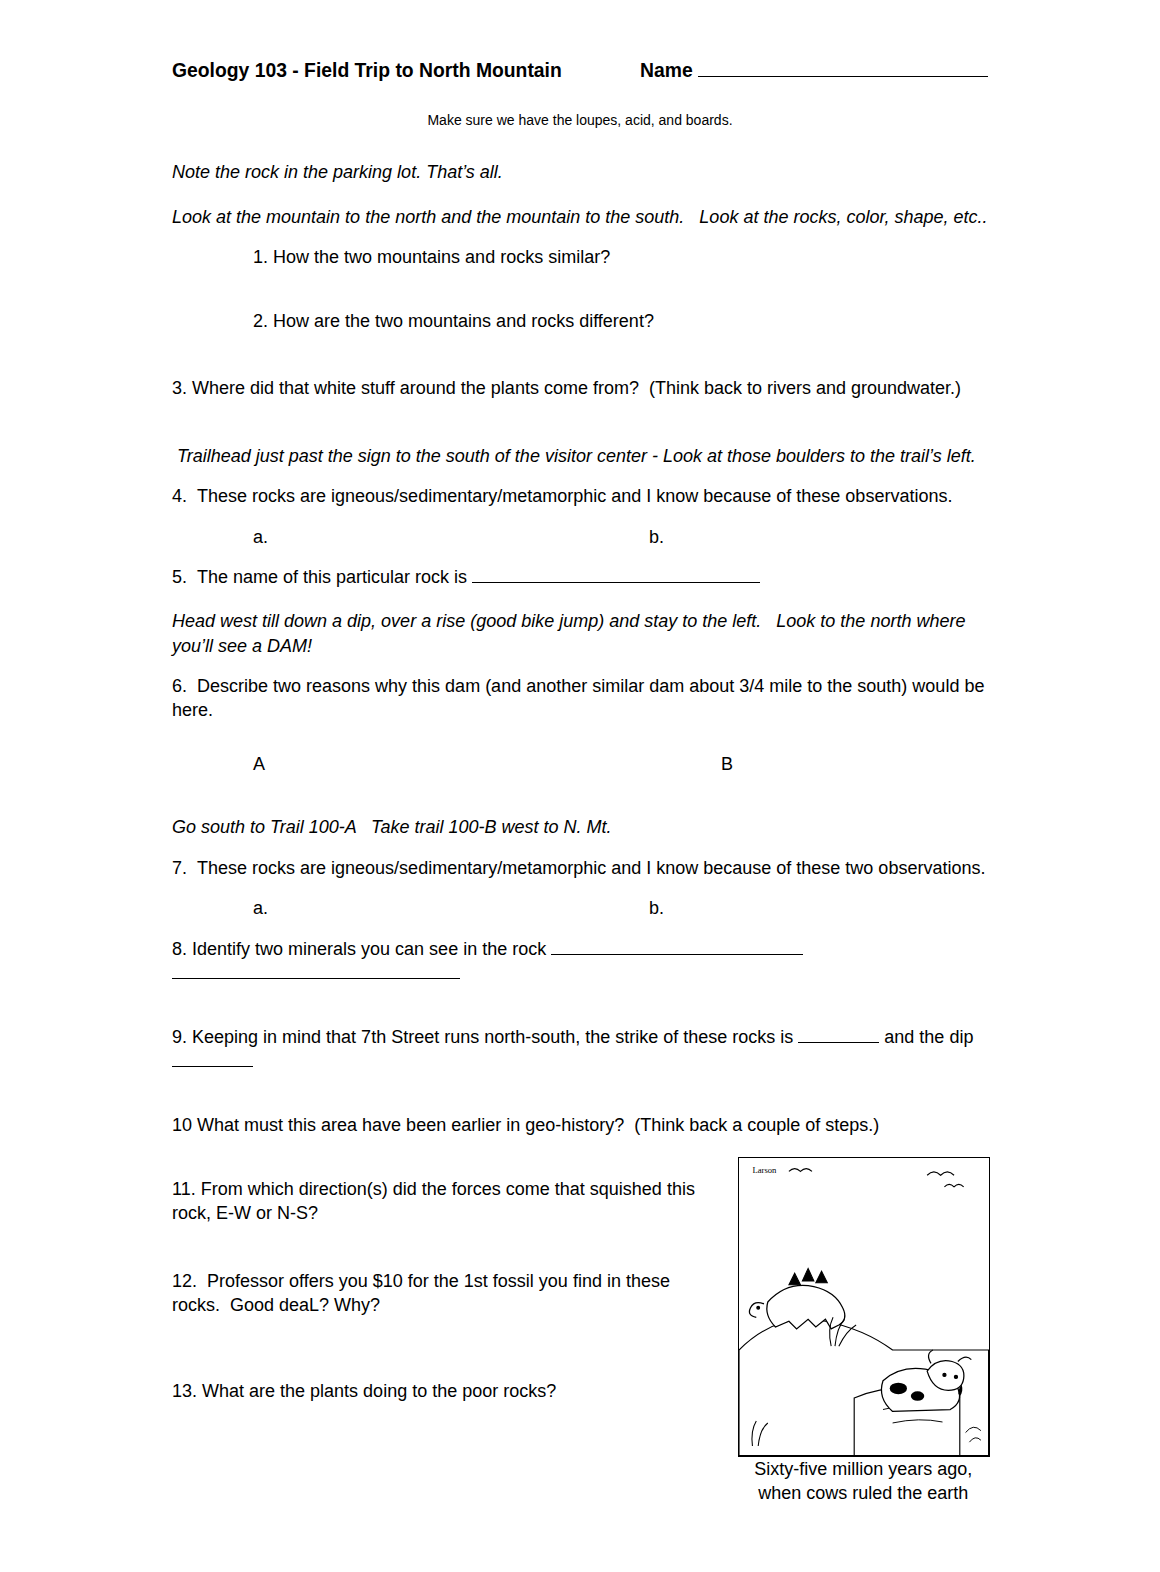Geology 103 - Field Trip to North Mountain Name
Make sure we have the loupes, acid, and boards.
Note the rock in the parking lot. That’s all.
Look at the mountain to the north and the mountain to the south. Look at the rocks, color, shape, etc..
1. How the two mountains and rocks similar?
2. How are the two mountains and rocks different?
3. Where did that white stuff around the plants come from? (Think back to rivers and groundwater.)
Trailhead just past the sign to the south of the visitor center - Look at those boulders to the trail’s left.
4. These rocks are igneous/sedimentary/metamorphic and I know because of these observations.
a. b.
5. The name of this particular rock is
Head west till down a dip, over a rise (good bike jump) and stay to the left. Look to the north where you’ll see a DAM!
6. Describe two reasons why this dam (and another similar dam about 3/4 mile to the south) would be here.
A B
Go south to Trail 100-A Take trail 100-B west to N. Mt.
7. These rocks are igneous/sedimentary/metamorphic and I know because of these two observations.
a. b.
8. Identify two minerals you can see in the rock
9. Keeping in mind that 7th Street runs north-south, the strike of these rocks is and the dip
10 What must this area have been earlier in geo-history? (Think back a couple of steps.)
Larson
Sixty-five million years ago, when cows ruled the earth
11. From which direction(s) did the forces come that squished this rock, E-W or N-S?
12. Professor offers you $10 for the 1st fossil you find in these rocks. Good deaL? Why?
13. What are the plants doing to the poor rocks?